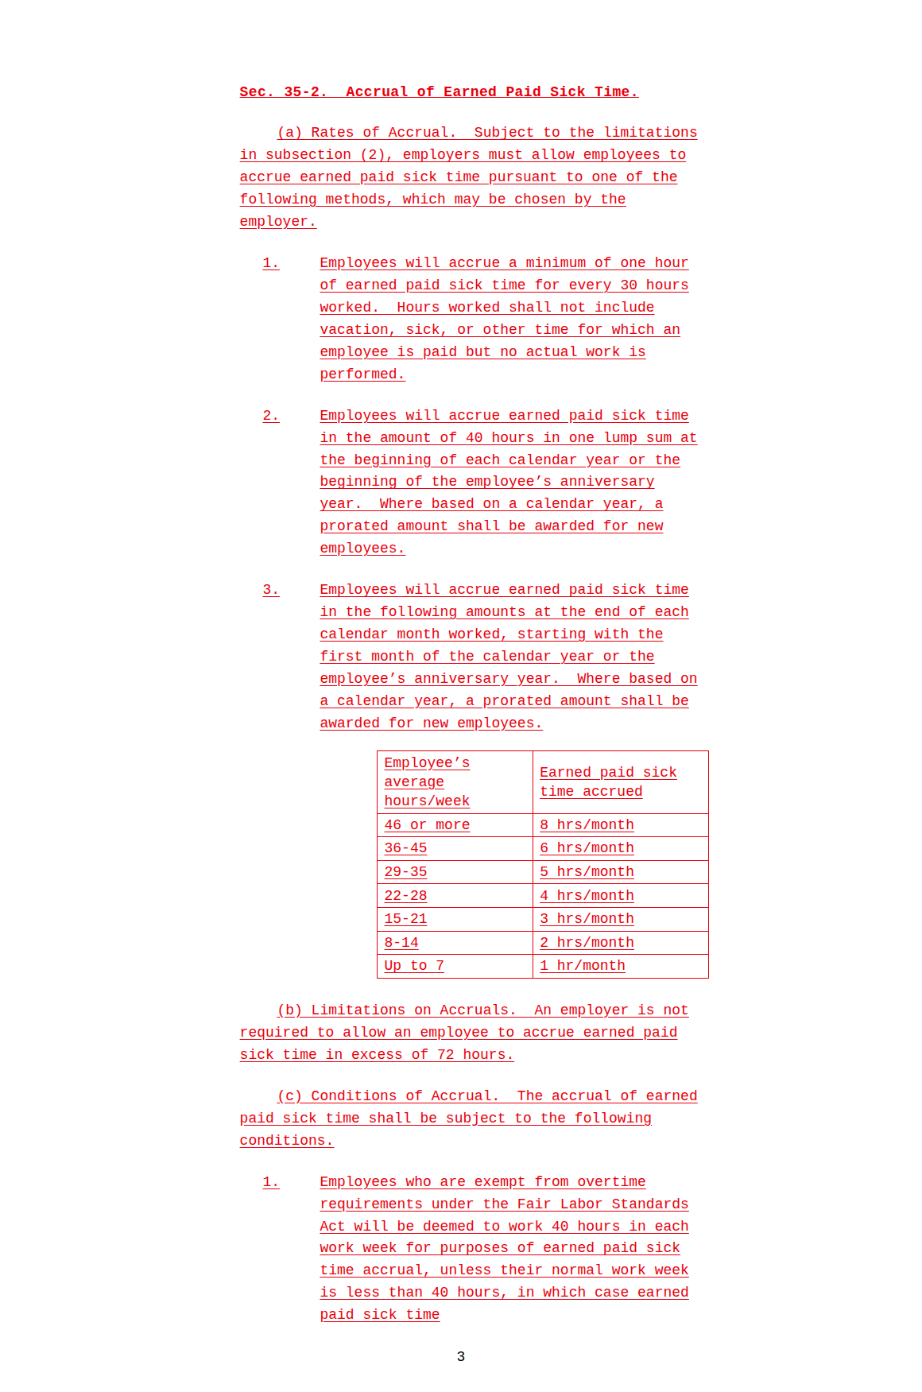Sec. 35-2. Accrual of Earned Paid Sick Time.
(a) Rates of Accrual. Subject to the limitations in subsection (2), employers must allow employees to accrue earned paid sick time pursuant to one of the following methods, which may be chosen by the employer.
1. Employees will accrue a minimum of one hour of earned paid sick time for every 30 hours worked. Hours worked shall not include vacation, sick, or other time for which an employee is paid but no actual work is performed.
2. Employees will accrue earned paid sick time in the amount of 40 hours in one lump sum at the beginning of each calendar year or the beginning of the employee’s anniversary year. Where based on a calendar year, a prorated amount shall be awarded for new employees.
3. Employees will accrue earned paid sick time in the following amounts at the end of each calendar month worked, starting with the first month of the calendar year or the employee’s anniversary year. Where based on a calendar year, a prorated amount shall be awarded for new employees.
| Employee’s average hours/week | Earned paid sick time accrued |
| 46 or more | 8 hrs/month |
| 36-45 | 6 hrs/month |
| 29-35 | 5 hrs/month |
| 22-28 | 4 hrs/month |
| 15-21 | 3 hrs/month |
| 8-14 | 2 hrs/month |
| Up to 7 | 1 hr/month |
(b) Limitations on Accruals. An employer is not required to allow an employee to accrue earned paid sick time in excess of 72 hours.
(c) Conditions of Accrual. The accrual of earned paid sick time shall be subject to the following conditions.
1. Employees who are exempt from overtime requirements under the Fair Labor Standards Act will be deemed to work 40 hours in each work week for purposes of earned paid sick time accrual, unless their normal work week is less than 40 hours, in which case earned paid sick time
3